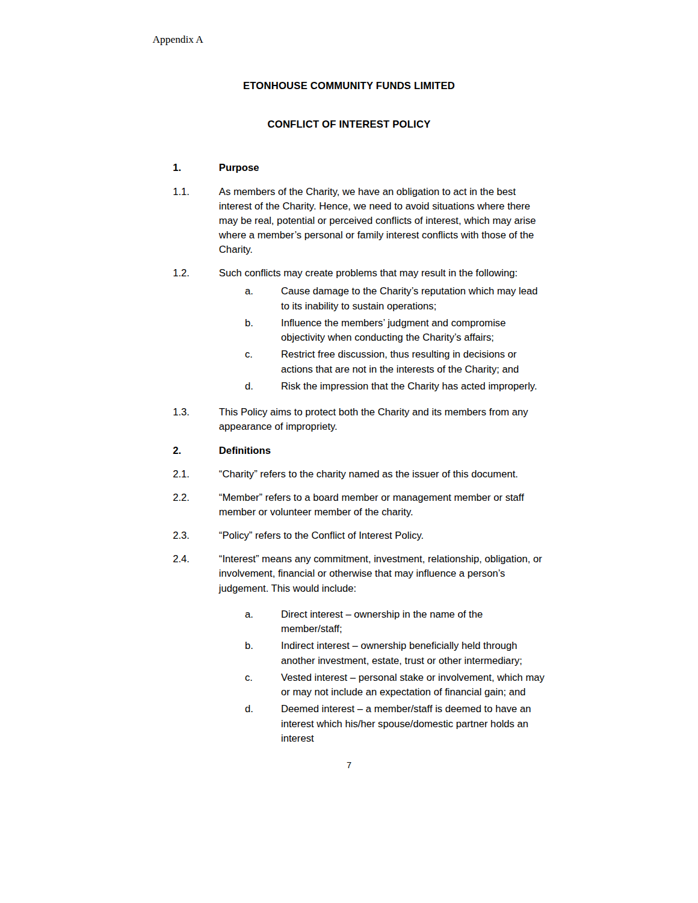Appendix A
ETONHOUSE COMMUNITY FUNDS LIMITED
CONFLICT OF INTEREST POLICY
1.
Purpose
1.1.
As members of the Charity, we have an obligation to act in the best interest of the Charity. Hence, we need to avoid situations where there may be real, potential or perceived conflicts of interest, which may arise where a member’s personal or family interest conflicts with those of the Charity.
1.2.
Such conflicts may create problems that may result in the following:
a. Cause damage to the Charity’s reputation which may lead to its inability to sustain operations;
b. Influence the members’ judgment and compromise objectivity when conducting the Charity’s affairs;
c. Restrict free discussion, thus resulting in decisions or actions that are not in the interests of the Charity; and
d. Risk the impression that the Charity has acted improperly.
1.3.
This Policy aims to protect both the Charity and its members from any appearance of impropriety.
2.
Definitions
2.1.
“Charity” refers to the charity named as the issuer of this document.
2.2.
“Member” refers to a board member or management member or staff member or volunteer member of the charity.
2.3.
“Policy” refers to the Conflict of Interest Policy.
2.4.
“Interest” means any commitment, investment, relationship, obligation, or involvement, financial or otherwise that may influence a person’s judgement. This would include:
a. Direct interest – ownership in the name of the member/staff;
b. Indirect interest – ownership beneficially held through another investment, estate, trust or other intermediary;
c. Vested interest – personal stake or involvement, which may or may not include an expectation of financial gain; and
d. Deemed interest – a member/staff is deemed to have an interest which his/her spouse/domestic partner holds an interest
7